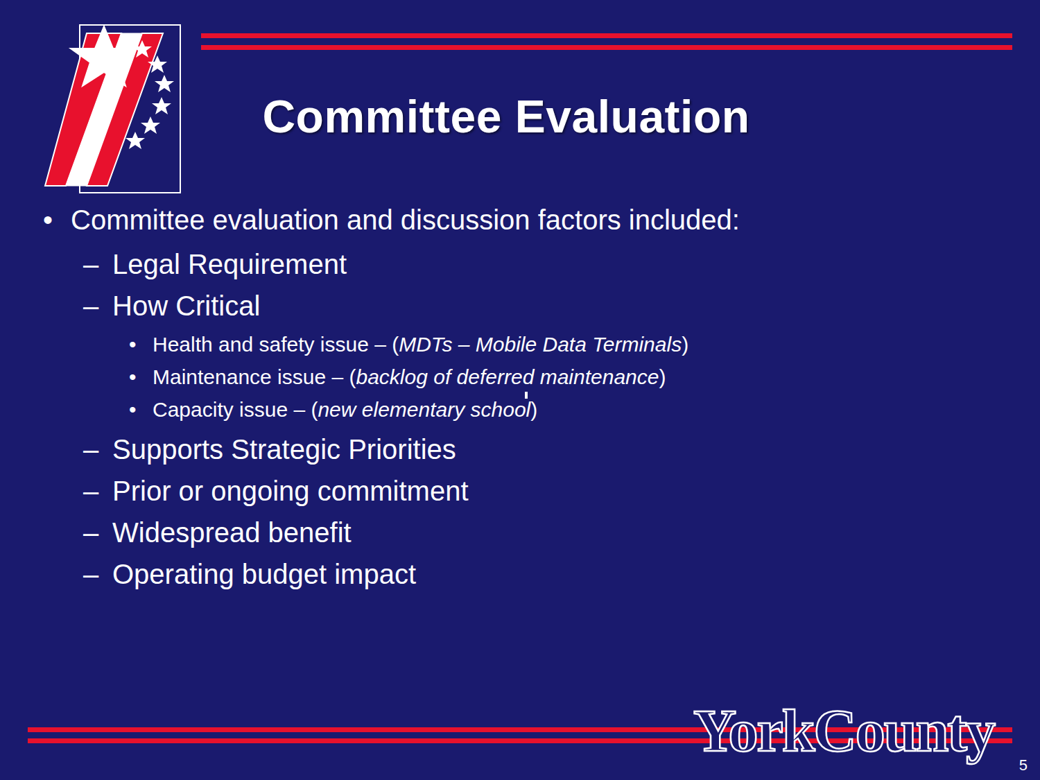Committee Evaluation
Committee evaluation and discussion factors included:
Legal Requirement
How Critical
Health and safety issue – (MDTs – Mobile Data Terminals)
Maintenance issue – (backlog of deferred maintenance)
Capacity issue – (new elementary school)
Supports Strategic Priorities
Prior or ongoing commitment
Widespread benefit
Operating budget impact
YorkCounty
5